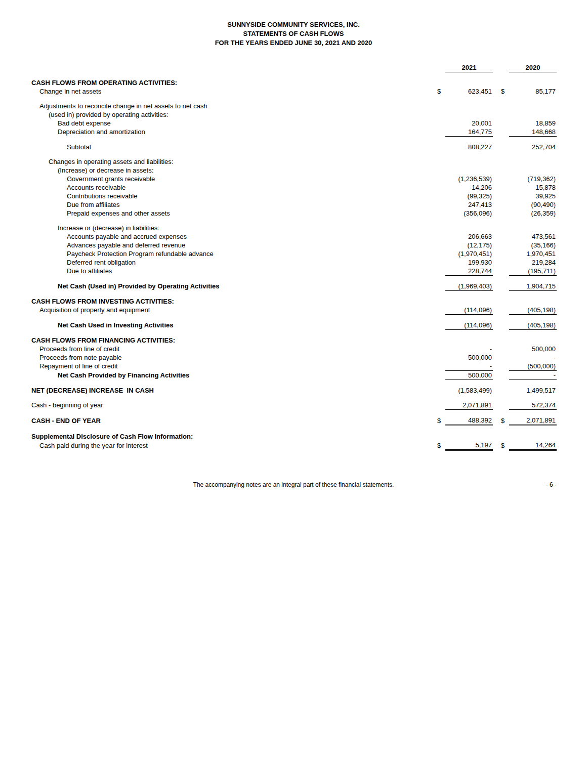SUNNYSIDE COMMUNITY SERVICES, INC.
STATEMENTS OF CASH FLOWS
FOR THE YEARS ENDED JUNE 30, 2021 AND 2020
| | | 2021 | | | 2020 |
| CASH FLOWS FROM OPERATING ACTIVITIES: | | | | | |
| Change in net assets | $ | 623,451 | | $ | 85,177 |
| Adjustments to reconcile change in net assets to net cash | | | | | |
| (used in) provided by operating activities: | | | | | |
| Bad debt expense | | 20,001 | | | 18,859 |
| Depreciation and amortization | | 164,775 | | | 148,668 |
| Subtotal | | 808,227 | | | 252,704 |
| Changes in operating assets and liabilities: | | | | | |
| (Increase) or decrease in assets: | | | | | |
| Government grants receivable | | (1,236,539) | | | (719,362) |
| Accounts receivable | | 14,206 | | | 15,878 |
| Contributions receivable | | (99,325) | | | 39,925 |
| Due from affiliates | | 247,413 | | | (90,490) |
| Prepaid expenses and other assets | | (356,096) | | | (26,359) |
| Increase or (decrease) in liabilities: | | | | | |
| Accounts payable and accrued expenses | | 206,663 | | | 473,561 |
| Advances payable and deferred revenue | | (12,175) | | | (35,166) |
| Paycheck Protection Program refundable advance | | (1,970,451) | | | 1,970,451 |
| Deferred rent obligation | | 199,930 | | | 219,284 |
| Due to affiliates | | 228,744 | | | (195,711) |
| Net Cash (Used in) Provided by Operating Activities | | (1,969,403) | | | 1,904,715 |
| CASH FLOWS FROM INVESTING ACTIVITIES: | | | | | |
| Acquisition of property and equipment | | (114,096) | | | (405,198) |
| Net Cash Used in Investing Activities | | (114,096) | | | (405,198) |
| CASH FLOWS FROM FINANCING ACTIVITIES: | | | | | |
| Proceeds from line of credit | | - | | | 500,000 |
| Proceeds from note payable | | 500,000 | | | - |
| Repayment of line of credit | | - | | | (500,000) |
| Net Cash Provided by Financing Activities | | 500,000 | | | - |
| NET (DECREASE) INCREASE IN CASH | | (1,583,499) | | | 1,499,517 |
| Cash - beginning of year | | 2,071,891 | | | 572,374 |
| CASH - END OF YEAR | $ | 488,392 | | $ | 2,071,891 |
| Supplemental Disclosure of Cash Flow Information: | | | | | |
| Cash paid during the year for interest | $ | 5,197 | | $ | 14,264 |
The accompanying notes are an integral part of these financial statements. - 6 -